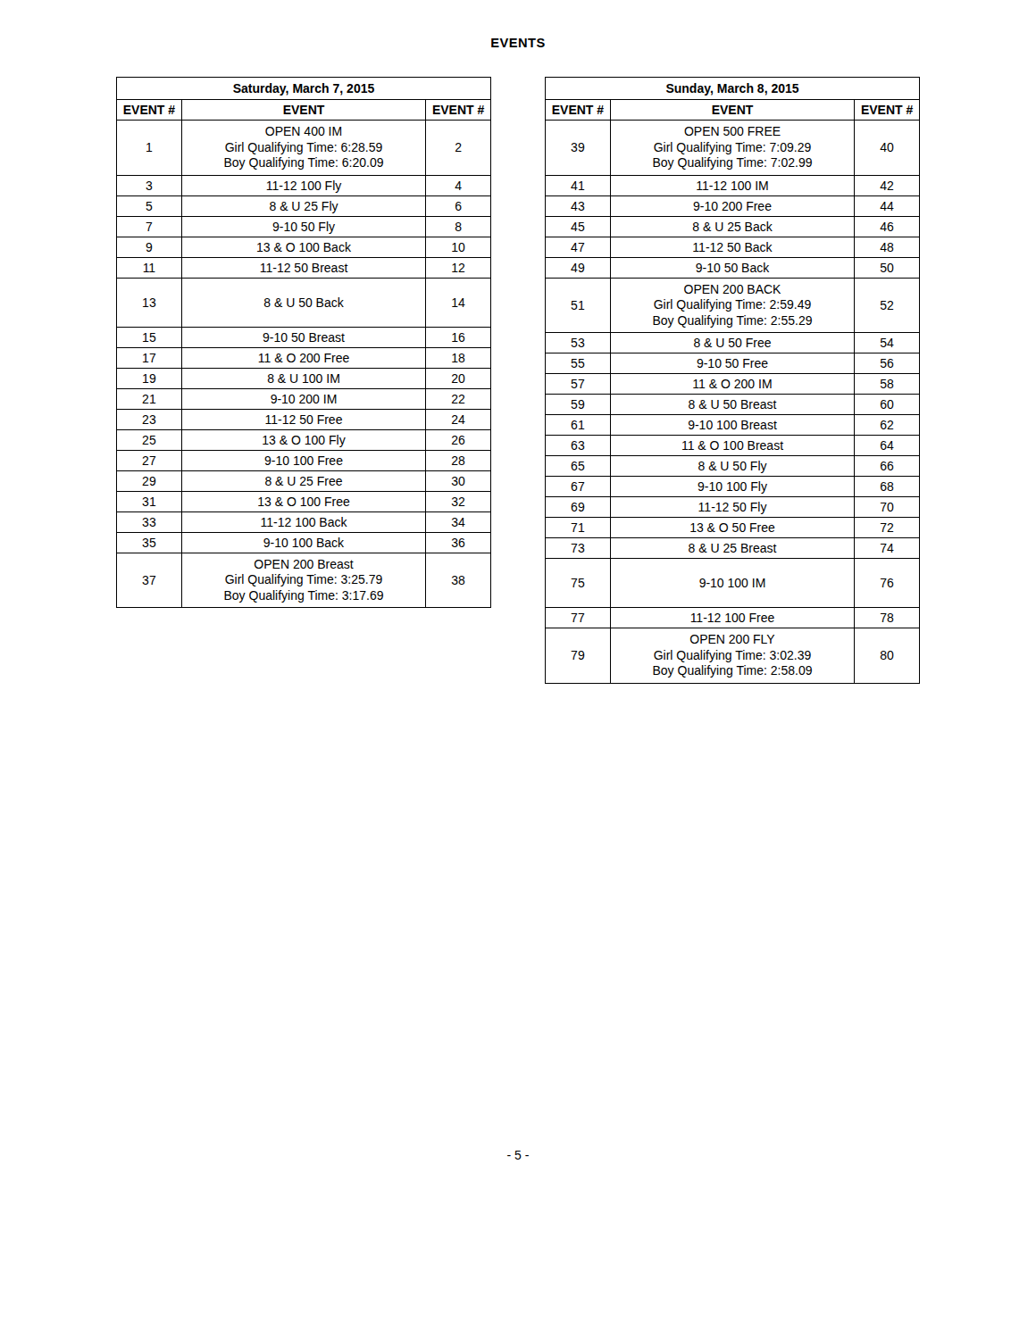EVENTS
| Saturday, March 7, 2015 |
| --- |
| EVENT # | EVENT | EVENT # |
| 1 | OPEN 400 IM Girl Qualifying Time: 6:28.59 Boy Qualifying Time: 6:20.09 | 2 |
| 3 | 11-12 100 Fly | 4 |
| 5 | 8 & U 25 Fly | 6 |
| 7 | 9-10 50 Fly | 8 |
| 9 | 13 & O 100 Back | 10 |
| 11 | 11-12 50 Breast | 12 |
| 13 | 8 & U 50 Back | 14 |
| 15 | 9-10 50 Breast | 16 |
| 17 | 11 & O 200 Free | 18 |
| 19 | 8 & U 100 IM | 20 |
| 21 | 9-10 200 IM | 22 |
| 23 | 11-12 50 Free | 24 |
| 25 | 13 & O 100 Fly | 26 |
| 27 | 9-10 100 Free | 28 |
| 29 | 8 & U 25 Free | 30 |
| 31 | 13 & O 100 Free | 32 |
| 33 | 11-12 100 Back | 34 |
| 35 | 9-10 100 Back | 36 |
| 37 | OPEN 200 Breast Girl Qualifying Time: 3:25.79 Boy Qualifying Time: 3:17.69 | 38 |
| Sunday, March 8, 2015 |
| --- |
| EVENT # | EVENT | EVENT # |
| 39 | OPEN 500 FREE Girl Qualifying Time: 7:09.29 Boy Qualifying Time: 7:02.99 | 40 |
| 41 | 11-12 100 IM | 42 |
| 43 | 9-10 200 Free | 44 |
| 45 | 8 & U 25 Back | 46 |
| 47 | 11-12 50 Back | 48 |
| 49 | 9-10 50 Back | 50 |
| 51 | OPEN 200 BACK Girl Qualifying Time: 2:59.49 Boy Qualifying Time: 2:55.29 | 52 |
| 53 | 8 & U 50 Free | 54 |
| 55 | 9-10 50 Free | 56 |
| 57 | 11 & O 200 IM | 58 |
| 59 | 8 & U 50 Breast | 60 |
| 61 | 9-10 100 Breast | 62 |
| 63 | 11 & O 100 Breast | 64 |
| 65 | 8 & U 50 Fly | 66 |
| 67 | 9-10 100 Fly | 68 |
| 69 | 11-12 50 Fly | 70 |
| 71 | 13 & O 50 Free | 72 |
| 73 | 8 & U 25 Breast | 74 |
| 75 | 9-10 100 IM | 76 |
| 77 | 11-12 100 Free | 78 |
| 79 | OPEN 200 FLY Girl Qualifying Time: 3:02.39 Boy Qualifying Time: 2:58.09 | 80 |
- 5 -